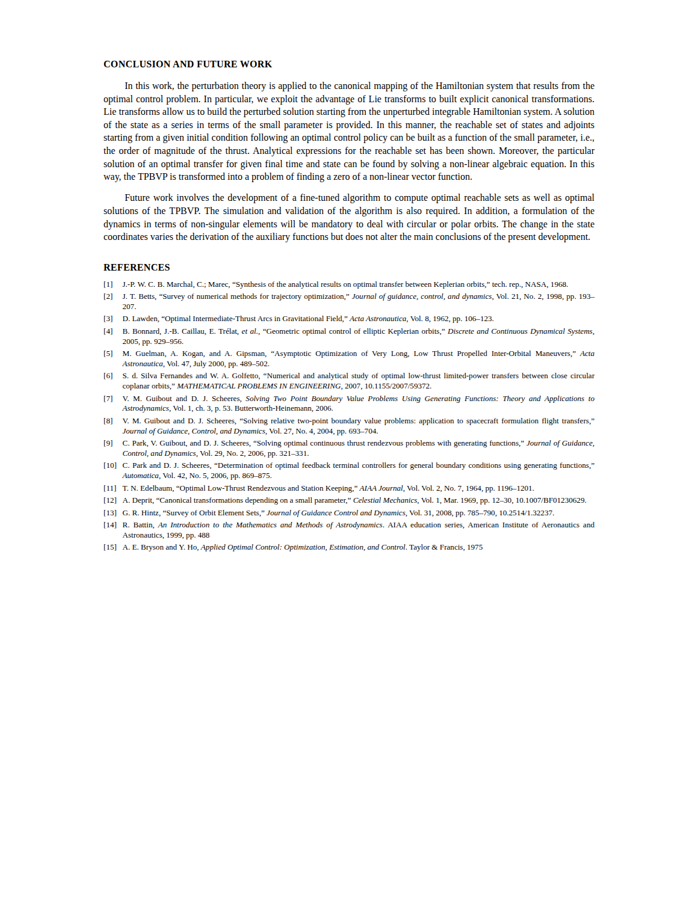CONCLUSION AND FUTURE WORK
In this work, the perturbation theory is applied to the canonical mapping of the Hamiltonian system that results from the optimal control problem. In particular, we exploit the advantage of Lie transforms to built explicit canonical transformations. Lie transforms allow us to build the perturbed solution starting from the unperturbed integrable Hamiltonian system. A solution of the state as a series in terms of the small parameter is provided. In this manner, the reachable set of states and adjoints starting from a given initial condition following an optimal control policy can be built as a function of the small parameter, i.e., the order of magnitude of the thrust. Analytical expressions for the reachable set has been shown. Moreover, the particular solution of an optimal transfer for given final time and state can be found by solving a non-linear algebraic equation. In this way, the TPBVP is transformed into a problem of finding a zero of a non-linear vector function.
Future work involves the development of a fine-tuned algorithm to compute optimal reachable sets as well as optimal solutions of the TPBVP. The simulation and validation of the algorithm is also required. In addition, a formulation of the dynamics in terms of non-singular elements will be mandatory to deal with circular or polar orbits. The change in the state coordinates varies the derivation of the auxiliary functions but does not alter the main conclusions of the present development.
REFERENCES
J.-P. W. C. B. Marchal, C.; Marec, “Synthesis of the analytical results on optimal transfer between Keplerian orbits,” tech. rep., NASA, 1968.
J. T. Betts, “Survey of numerical methods for trajectory optimization,” Journal of guidance, control, and dynamics, Vol. 21, No. 2, 1998, pp. 193–207.
D. Lawden, “Optimal Intermediate-Thrust Arcs in Gravitational Field,” Acta Astronautica, Vol. 8, 1962, pp. 106–123.
B. Bonnard, J.-B. Caillau, E. Trélat, et al., “Geometric optimal control of elliptic Keplerian orbits,” Discrete and Continuous Dynamical Systems, 2005, pp. 929–956.
M. Guelman, A. Kogan, and A. Gipsman, “Asymptotic Optimization of Very Long, Low Thrust Propelled Inter-Orbital Maneuvers,” Acta Astronautica, Vol. 47, July 2000, pp. 489–502.
S. d. Silva Fernandes and W. A. Golfetto, “Numerical and analytical study of optimal low-thrust limited-power transfers between close circular coplanar orbits,” MATHEMATICAL PROBLEMS IN ENGINEERING, 2007, 10.1155/2007/59372.
V. M. Guibout and D. J. Scheeres, Solving Two Point Boundary Value Problems Using Generating Functions: Theory and Applications to Astrodynamics, Vol. 1, ch. 3, p. 53. Butterworth-Heinemann, 2006.
V. M. Guibout and D. J. Scheeres, “Solving relative two-point boundary value problems: application to spacecraft formulation flight transfers,” Journal of Guidance, Control, and Dynamics, Vol. 27, No. 4, 2004, pp. 693–704.
C. Park, V. Guibout, and D. J. Scheeres, “Solving optimal continuous thrust rendezvous problems with generating functions,” Journal of Guidance, Control, and Dynamics, Vol. 29, No. 2, 2006, pp. 321–331.
C. Park and D. J. Scheeres, “Determination of optimal feedback terminal controllers for general boundary conditions using generating functions,” Automatica, Vol. 42, No. 5, 2006, pp. 869–875.
T. N. Edelbaum, “Optimal Low-Thrust Rendezvous and Station Keeping,” AIAA Journal, Vol. Vol. 2, No. 7, 1964, pp. 1196–1201.
A. Deprit, “Canonical transformations depending on a small parameter,” Celestial Mechanics, Vol. 1, Mar. 1969, pp. 12–30, 10.1007/BF01230629.
G. R. Hintz, “Survey of Orbit Element Sets,” Journal of Guidance Control and Dynamics, Vol. 31, 2008, pp. 785–790, 10.2514/1.32237.
R. Battin, An Introduction to the Mathematics and Methods of Astrodynamics. AIAA education series, American Institute of Aeronautics and Astronautics, 1999, pp. 488
A. E. Bryson and Y. Ho, Applied Optimal Control: Optimization, Estimation, and Control. Taylor & Francis, 1975